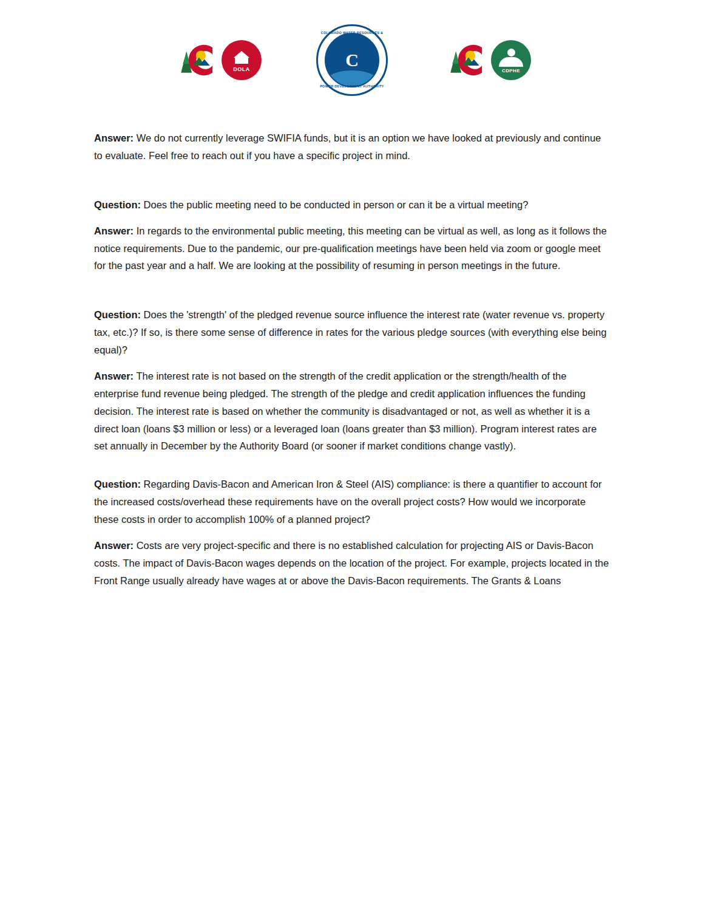DOLA
Colorado Water Resources &
C
Power Development Authority
CDPHE
Answer: We do not currently leverage SWIFIA funds, but it is an option we have looked at previously and continue to evaluate. Feel free to reach out if you have a specific project in mind.
Question: Does the public meeting need to be conducted in person or can it be a virtual meeting?
Answer: In regards to the environmental public meeting, this meeting can be virtual as well, as long as it follows the notice requirements. Due to the pandemic, our pre-qualification meetings have been held via zoom or google meet for the past year and a half. We are looking at the possibility of resuming in person meetings in the future.
Question: Does the 'strength' of the pledged revenue source influence the interest rate (water revenue vs. property tax, etc.)? If so, is there some sense of difference in rates for the various pledge sources (with everything else being equal)?
Answer: The interest rate is not based on the strength of the credit application or the strength/health of the enterprise fund revenue being pledged. The strength of the pledge and credit application influences the funding decision. The interest rate is based on whether the community is disadvantaged or not, as well as whether it is a direct loan (loans $3 million or less) or a leveraged loan (loans greater than $3 million). Program interest rates are set annually in December by the Authority Board (or sooner if market conditions change vastly).
Question: Regarding Davis-Bacon and American Iron & Steel (AIS) compliance: is there a quantifier to account for the increased costs/overhead these requirements have on the overall project costs? How would we incorporate these costs in order to accomplish 100% of a planned project?
Answer: Costs are very project-specific and there is no established calculation for projecting AIS or Davis-Bacon costs. The impact of Davis-Bacon wages depends on the location of the project. For example, projects located in the Front Range usually already have wages at or above the Davis-Bacon requirements. The Grants & Loans